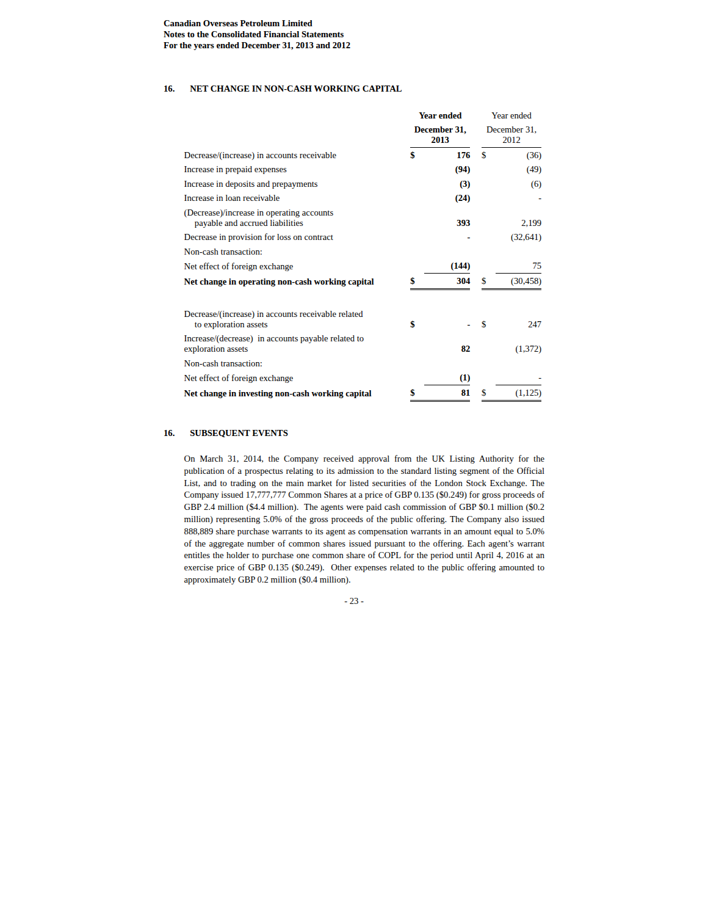Canadian Overseas Petroleum Limited
Notes to the Consolidated Financial Statements
For the years ended December 31, 2013 and 2012
16. NET CHANGE IN NON-CASH WORKING CAPITAL
| | Year ended | | Year ended |
| | December 31, 2013 | | December 31, 2012 |
| Decrease/(increase) in accounts receivable | $ | 176 | | $ | (36) |
| Increase in prepaid expenses | | (94) | | | (49) |
| Increase in deposits and prepayments | | (3) | | | (6) |
| Increase in loan receivable | | (24) | | | - |
| (Decrease)/increase in operating accounts payable and accrued liabilities | | 393 | | | 2,199 |
| Decrease in provision for loss on contract | | - | | | (32,641) |
| Non-cash transaction: | | | | | |
| Net effect of foreign exchange | | (144) | | | 75 |
| Net change in operating non-cash working capital | $ | 304 | | $ | (30,458) |
| Decrease/(increase) in accounts receivable related to exploration assets | $ | - | | $ | 247 |
| Increase/(decrease) in accounts payable related to exploration assets | | 82 | | | (1,372) |
| Non-cash transaction: | | | | | |
| Net effect of foreign exchange | | (1) | | | - |
| Net change in investing non-cash working capital | $ | 81 | | $ | (1,125) |
16. SUBSEQUENT EVENTS
On March 31, 2014, the Company received approval from the UK Listing Authority for the publication of a prospectus relating to its admission to the standard listing segment of the Official List, and to trading on the main market for listed securities of the London Stock Exchange. The Company issued 17,777,777 Common Shares at a price of GBP 0.135 ($0.249) for gross proceeds of GBP 2.4 million ($4.4 million). The agents were paid cash commission of GBP $0.1 million ($0.2 million) representing 5.0% of the gross proceeds of the public offering. The Company also issued 888,889 share purchase warrants to its agent as compensation warrants in an amount equal to 5.0% of the aggregate number of common shares issued pursuant to the offering. Each agent’s warrant entitles the holder to purchase one common share of COPL for the period until April 4, 2016 at an exercise price of GBP 0.135 ($0.249). Other expenses related to the public offering amounted to approximately GBP 0.2 million ($0.4 million).
- 23 -